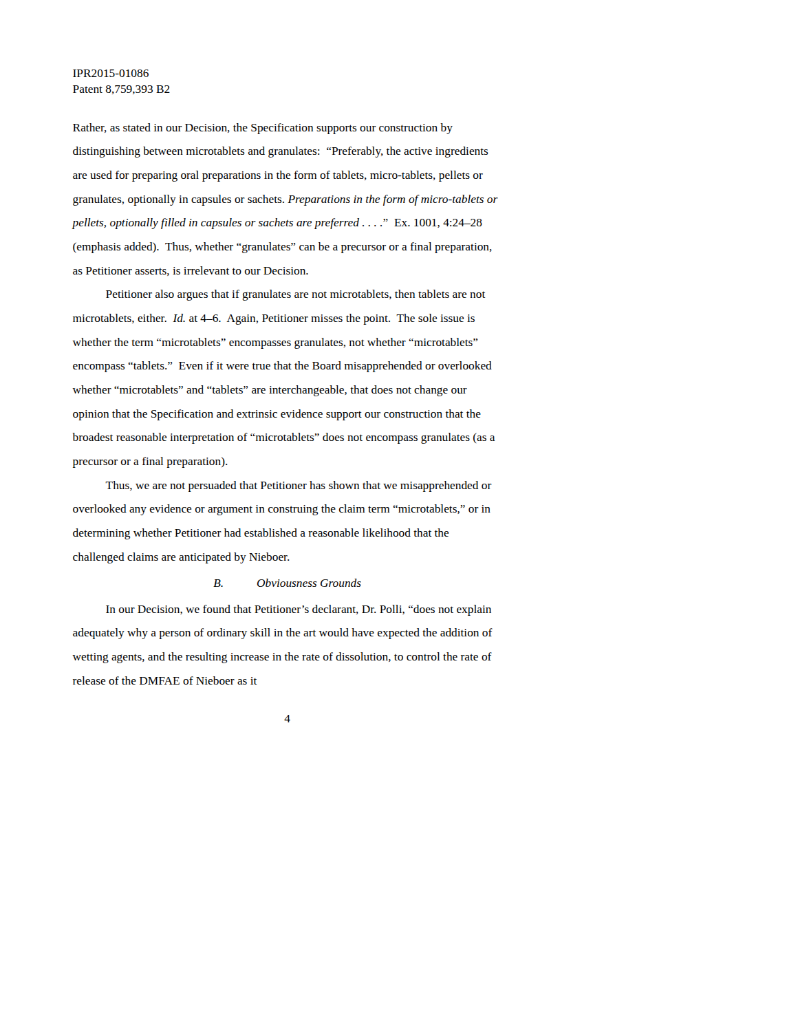IPR2015-01086
Patent 8,759,393 B2
Rather, as stated in our Decision, the Specification supports our construction by distinguishing between microtablets and granulates: “Preferably, the active ingredients are used for preparing oral preparations in the form of tablets, micro-tablets, pellets or granulates, optionally in capsules or sachets. Preparations in the form of micro-tablets or pellets, optionally filled in capsules or sachets are preferred . . . .” Ex. 1001, 4:24–28 (emphasis added). Thus, whether “granulates” can be a precursor or a final preparation, as Petitioner asserts, is irrelevant to our Decision.
Petitioner also argues that if granulates are not microtablets, then tablets are not microtablets, either. Id. at 4–6. Again, Petitioner misses the point. The sole issue is whether the term “microtablets” encompasses granulates, not whether “microtablets” encompass “tablets.” Even if it were true that the Board misapprehended or overlooked whether “microtablets” and “tablets” are interchangeable, that does not change our opinion that the Specification and extrinsic evidence support our construction that the broadest reasonable interpretation of “microtablets” does not encompass granulates (as a precursor or a final preparation).
Thus, we are not persuaded that Petitioner has shown that we misapprehended or overlooked any evidence or argument in construing the claim term “microtablets,” or in determining whether Petitioner had established a reasonable likelihood that the challenged claims are anticipated by Nieboer.
B. Obviousness Grounds
In our Decision, we found that Petitioner’s declarant, Dr. Polli, “does not explain adequately why a person of ordinary skill in the art would have expected the addition of wetting agents, and the resulting increase in the rate of dissolution, to control the rate of release of the DMFAE of Nieboer as it
4